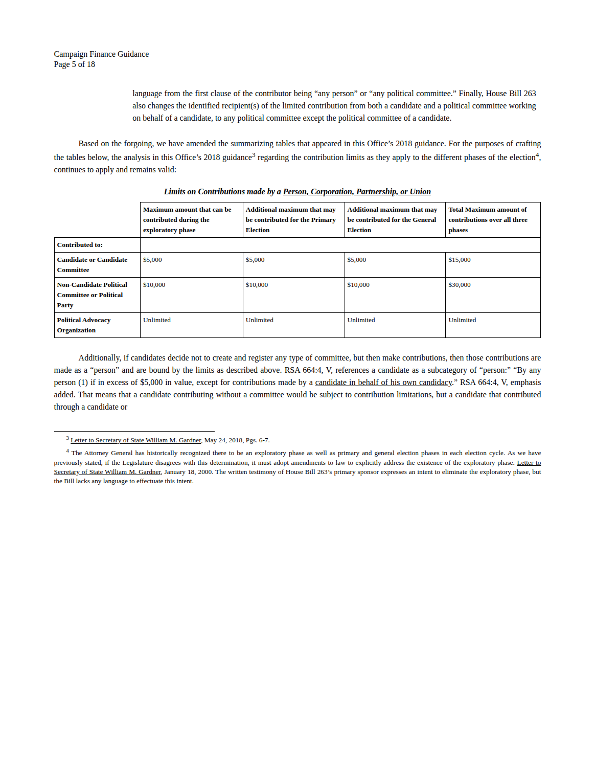Campaign Finance Guidance
Page 5 of 18
language from the first clause of the contributor being “any person” or “any political committee.” Finally, House Bill 263 also changes the identified recipient(s) of the limited contribution from both a candidate and a political committee working on behalf of a candidate, to any political committee except the political committee of a candidate.
Based on the forgoing, we have amended the summarizing tables that appeared in this Office’s 2018 guidance. For the purposes of crafting the tables below, the analysis in this Office’s 2018 guidance3 regarding the contribution limits as they apply to the different phases of the election4, continues to apply and remains valid:
Limits on Contributions made by a Person, Corporation, Partnership, or Union
| | Maximum amount that can be contributed during the exploratory phase | Additional maximum that may be contributed for the Primary Election | Additional maximum that may be contributed for the General Election | Total Maximum amount of contributions over all three phases |
| --- | --- | --- | --- | --- |
| Contributed to: | | | | |
| Candidate or Candidate Committee | $5,000 | $5,000 | $5,000 | $15,000 |
| Non-Candidate Political Committee or Political Party | $10,000 | $10,000 | $10,000 | $30,000 |
| Political Advocacy Organization | Unlimited | Unlimited | Unlimited | Unlimited |
Additionally, if candidates decide not to create and register any type of committee, but then make contributions, then those contributions are made as a “person” and are bound by the limits as described above. RSA 664:4, V, references a candidate as a subcategory of “person:” “By any person (1) if in excess of $5,000 in value, except for contributions made by a candidate in behalf of his own candidacy.” RSA 664:4, V, emphasis added. That means that a candidate contributing without a committee would be subject to contribution limitations, but a candidate that contributed through a candidate or
3 Letter to Secretary of State William M. Gardner, May 24, 2018, Pgs. 6-7.
4 The Attorney General has historically recognized there to be an exploratory phase as well as primary and general election phases in each election cycle. As we have previously stated, if the Legislature disagrees with this determination, it must adopt amendments to law to explicitly address the existence of the exploratory phase. Letter to Secretary of State William M. Gardner, January 18, 2000. The written testimony of House Bill 263’s primary sponsor expresses an intent to eliminate the exploratory phase, but the Bill lacks any language to effectuate this intent.